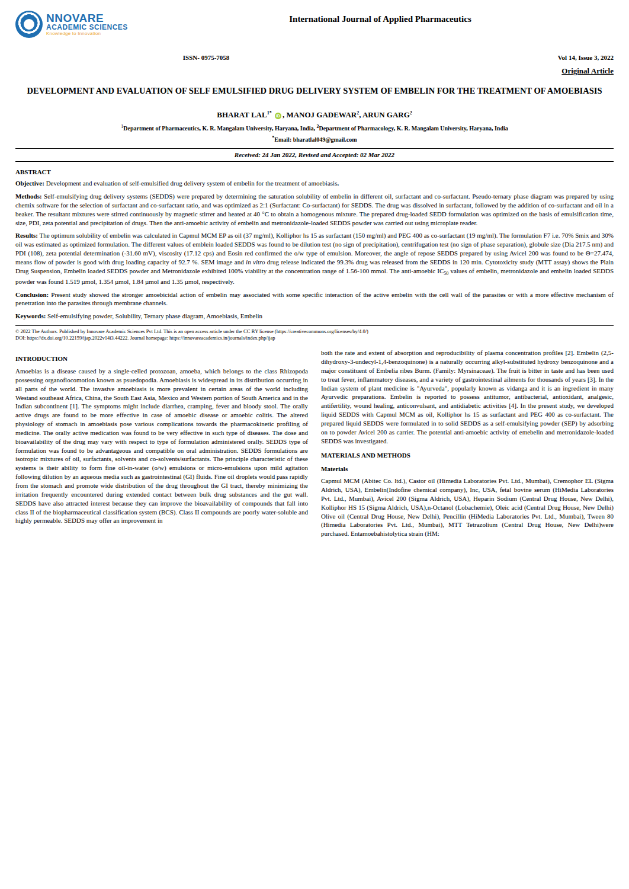NNOVARE
ACADEMIC SCIENCES
Knowledge to Innovation
International Journal of Applied Pharmaceutics
ISSN- 0975-7058 Vol 14, Issue 3, 2022
Original Article
Development and Evaluation of Self Emulsified Drug Delivery System of Embelin for the Treatment of Amoebiasis
BHARAT LAL1* iD, MANOJ GADEWAR2, ARUN GARG2
1Department of Pharmaceutics, K. R. Mangalam University, Haryana, India, 2Department of Pharmacology, K. R. Mangalam University, Haryana, India
*Email: bharatlal049@gmail.com
Received: 24 Jan 2022, Revised and Accepted: 02 Mar 2022
ABSTRACT
Objective: Development and evaluation of self-emulsified drug delivery system of embelin for the treatment of amoebiasis.
Methods: Self-emulsifying drug delivery systems (SEDDS) were prepared by determining the saturation solubility of embelin in different oil, surfactant and co-surfactant. Pseudo-ternary phase diagram was prepared by using chemix software for the selection of surfactant and co-surfactant ratio, and was optimized as 2:1 (Surfactant: Co-surfactant) for SEDDS. The drug was dissolved in surfactant, followed by the addition of co-surfactant and oil in a beaker. The resultant mixtures were stirred continuously by magnetic stirrer and heated at 40 °C to obtain a homogenous mixture. The prepared drug-loaded SEDD formulation was optimized on the basis of emulsification time, size, PDI, zeta potential and precipitation of drugs. Then the anti-amoebic activity of embelin and metronidazole-loaded SEDDS powder was carried out using microplate reader.
Results: The optimum solubility of embelin was calculated in Capmul MCM EP as oil (37 mg/ml), Kolliphor hs 15 as surfactant (150 mg/ml) and PEG 400 as co-surfactant (19 mg/ml). The formulation F7 i.e. 70% Smix and 30% oil was estimated as optimized formulation. The different values of emblein loaded SEDDS was found to be dilution test (no sign of precipitation), centrifugation test (no sign of phase separation), globule size (Dia 217.5 nm) and PDI (108), zeta potential determination (-31.60 mV), viscosity (17.12 cps) and Eosin red confirmed the o/w type of emulsion. Moreover, the angle of repose SEDDS prepared by using Avicel 200 was found to be Θ=27.474, means flow of powder is good with drug loading capacity of 92.7 %. SEM image and in vitro drug release indicated the 99.3% drug was released from the SEDDS in 120 min. Cytotoxicity study (MTT assay) shows the Plain Drug Suspension, Embelin loaded SEDDS powder and Metronidazole exhibited 100% viability at the concentration range of 1.56-100 mmol. The anti-amoebic IC50 values of embelin, metronidazole and embelin loaded SEDDS powder was found 1.519 µmol, 1.354 µmol, 1.84 µmol and 1.35 µmol, respectively.
Conclusion: Present study showed the stronger amoebicidal action of embelin may associated with some specific interaction of the active embelin with the cell wall of the parasites or with a more effective mechanism of penetration into the parasites through membrane channels.
Keywords: Self-emulsifying powder, Solubility, Ternary phase diagram, Amoebiasis, Embelin
© 2022 The Authors. Published by Innovare Academic Sciences Pvt Ltd. This is an open access article under the CC BY license (https://creativecommons.org/licenses/by/4.0/)
DOI: https://dx.doi.org/10.22159/ijap.2022v14i3.44222. Journal homepage: https://innovareacademics.in/journals/index.php/ijap
INTRODUCTION
Amoebias is a disease caused by a single-celled protozoan, amoeba, which belongs to the class Rhizopoda possessing organoflocomotion known as psuedopodia. Amoebiasis is widespread in its distribution occurring in all parts of the world. The invasive amoebiasis is more prevalent in certain areas of the world including Westand southeast Africa, China, the South East Asia, Mexico and Western portion of South America and in the Indian subcontinent [1]. The symptoms might include diarrhea, cramping, fever and bloody stool. The orally active drugs are found to be more effective in case of amoebic disease or amoebic colitis. The altered physiology of stomach in amoebiasis pose various complications towards the pharmacokinetic profiling of medicine. The orally active medication was found to be very effective in such type of diseases. The dose and bioavailability of the drug may vary with respect to type of formulation administered orally. SEDDS type of formulation was found to be advantageous and compatible on oral administration. SEDDS formulations are isotropic mixtures of oil, surfactants, solvents and co-solvents/surfactants. The principle characteristic of these systems is their ability to form fine oil-in-water (o/w) emulsions or micro-emulsions upon mild agitation following dilution by an aqueous media such as gastrointestinal (GI) fluids. Fine oil droplets would pass rapidly from the stomach and promote wide distribution of the drug throughout the GI tract, thereby minimizing the irritation frequently encountered during extended contact between bulk drug substances and the gut wall. SEDDS have also attracted interest because they can improve the bioavailability of compounds that fall into class II of the biopharmaceutical classification system (BCS). Class II compounds are poorly water-soluble and highly permeable. SEDDS may offer an improvement in
both the rate and extent of absorption and reproducibility of plasma concentration profiles [2]. Embelin (2,5-dihydroxy-3-undecyl-1,4-benzoquinone) is a naturally occurring alkyl-substituted hydroxy benzoquinone and a major constituent of Embelia ribes Burm. (Family: Myrsinaceae). The fruit is bitter in taste and has been used to treat fever, inflammatory diseases, and a variety of gastrointestinal ailments for thousands of years [3]. In the Indian system of plant medicine is "Ayurveda", popularly known as vidanga and it is an ingredient in many Ayurvedic preparations. Embelin is reported to possess antitumor, antibacterial, antioxidant, analgesic, antifertility, wound healing, anticonvulsant, and antidiabetic activities [4]. In the present study, we developed liquid SEDDS with Capmul MCM as oil, Kolliphor hs 15 as surfactant and PEG 400 as co-surfactant. The prepared liquid SEDDS were formulated in to solid SEDDS as a self-emulsifying powder (SEP) by adsorbing on to powder Avicel 200 as carrier. The potential anti-amoebic activity of emebelin and metronidazole-loaded SEDDS was investigated.
MATERIALS AND METHODS
Materials
Capmul MCM (Abitec Co. ltd.), Castor oil (Himedia Laboratories Pvt. Ltd., Mumbai), Cremophor EL (Sigma Aldrich, USA), Embelin(Indofine chemical company), Inc, USA, fetal bovine serum (HiMedia Laboratories Pvt. Ltd., Mumbai), Avicel 200 (Sigma Aldrich, USA), Heparin Sodium (Central Drug House, New Delhi), Kolliphor HS 15 (Sigma Aldrich, USA),n-Octanol (Lobachemie), Oleic acid (Central Drug House, New Delhi) Olive oil (Central Drug House, New Delhi), Pencillin (HiMedia Laboratories Pvt. Ltd., Mumbai), Tween 80 (Himedia Laboratories Pvt. Ltd., Mumbai), MTT Tetrazolium (Central Drug House, New Delhi)were purchased. Entamoebahistolytica strain (HM: